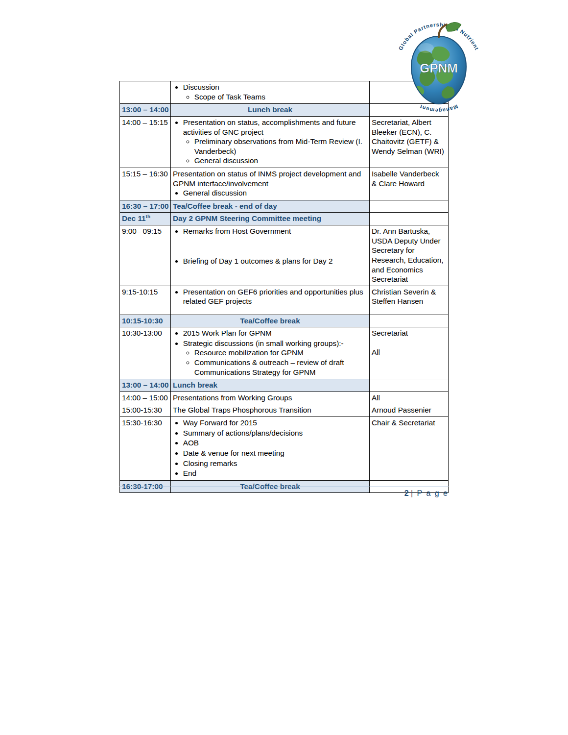Global Partnership on Nutrient Management GPNM
| | Discussion Scope of Task Teams | |
| 13:00 – 14:00 | Lunch break | |
| 14:00 – 15:15 | Presentation on status, accomplishments and future activities of GNC project Preliminary observations from Mid-Term Review (I. Vanderbeck) General discussion | Secretariat, Albert Bleeker (ECN), C. Chaitovitz (GETF) & Wendy Selman (WRI) |
| 15:15 – 16:30 | Presentation on status of INMS project development and GPNM interface/involvement General discussion | Isabelle Vanderbeck & Clare Howard |
| 16:30 – 17:00 | Tea/Coffee break - end of day | |
| Dec 11 th | Day 2 GPNM Steering Committee meeting | |
| 9:00– 09:15 | Remarks from Host Government Briefing of Day 1 outcomes & plans for Day 2 | Dr. Ann Bartuska, USDA Deputy Under Secretary for Research, Education, and Economics Secretariat |
| 9:15-10:15 | Presentation on GEF6 priorities and opportunities plus related GEF projects | Christian Severin & Steffen Hansen |
| 10:15-10:30 | Tea/Coffee break | |
| 10:30-13:00 | 2015 Work Plan for GPNM Strategic discussions (in small working groups):- Resource mobilization for GPNM Communications & outreach – review of draft Communications Strategy for GPNM | Secretariat All |
| 13:00 – 14:00 | Lunch break | |
| 14:00 – 15:00 | Presentations from Working Groups | All |
| 15:00-15:30 | The Global Traps Phosphorous Transition | Arnoud Passenier |
| 15:30-16:30 | Way Forward for 2015 Summary of actions/plans/decisions AOB Date & venue for next meeting Closing remarks End | Chair & Secretariat |
| 16:30-17:00 | Tea/Coffee break | |
2 | P a g e